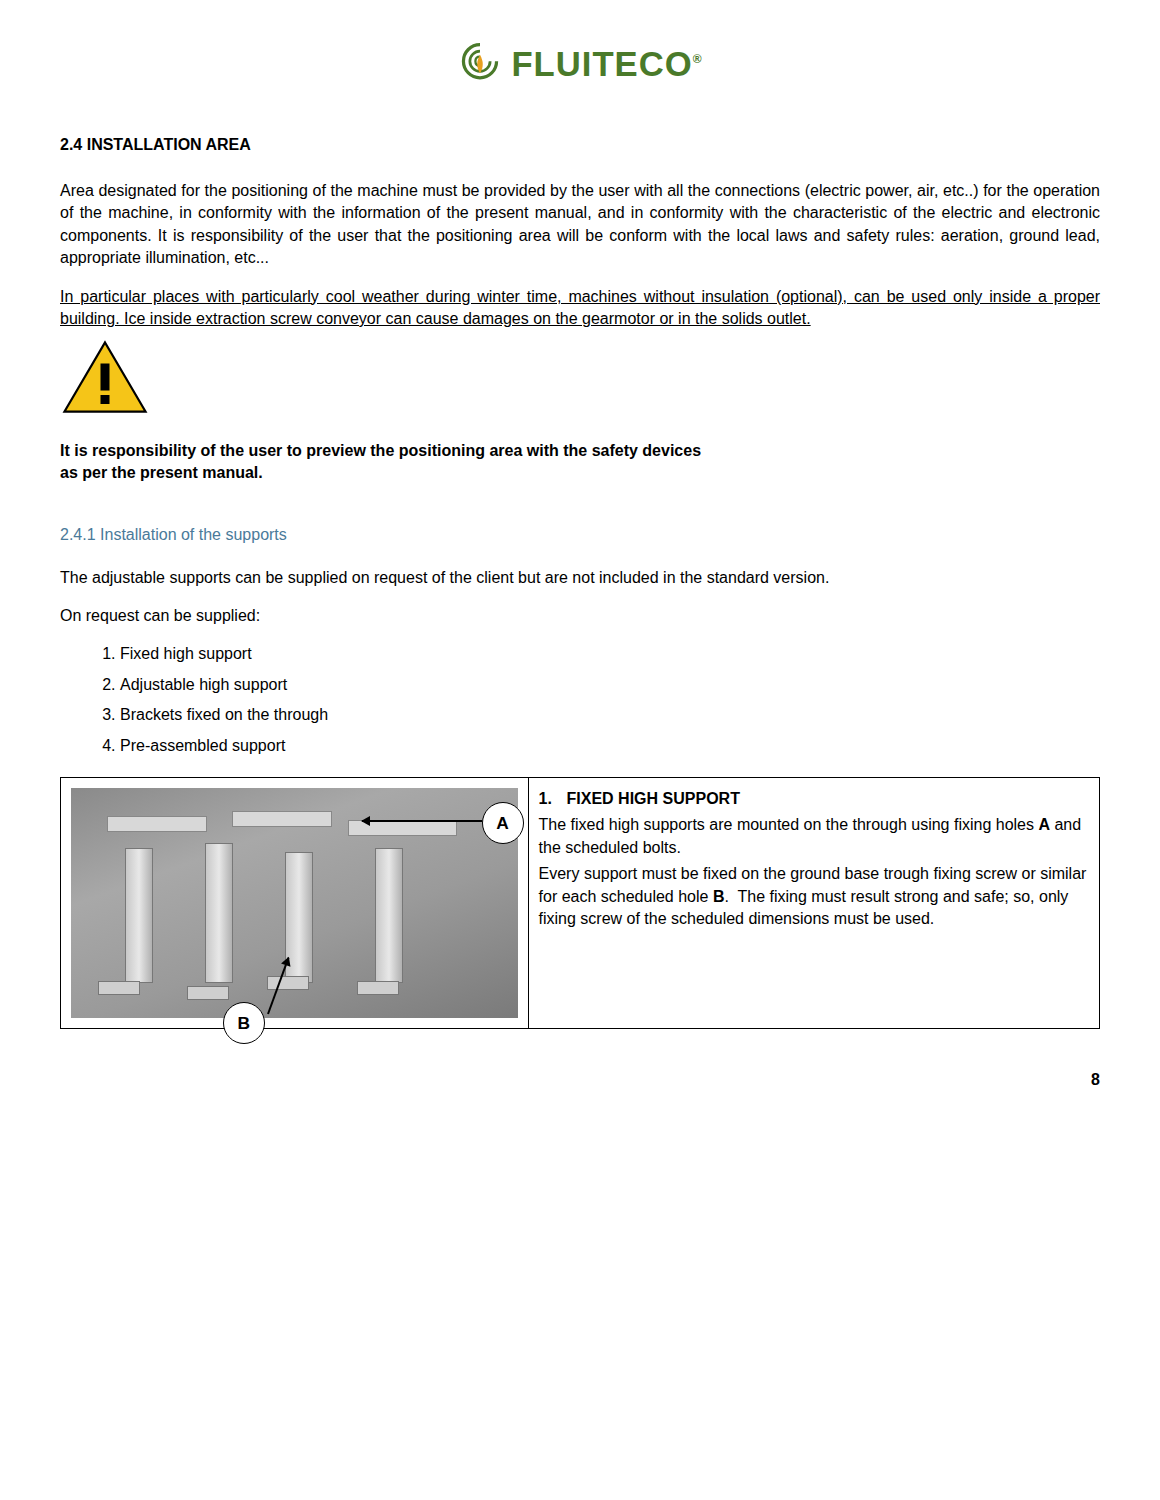FLUITECO®
2.4 INSTALLATION AREA
Area designated for the positioning of the machine must be provided by the user with all the connections (electric power, air, etc..) for the operation of the machine, in conformity with the information of the present manual, and in conformity with the characteristic of the electric and electronic components. It is responsibility of the user that the positioning area will be conform with the local laws and safety rules: aeration, ground lead, appropriate illumination, etc...
In particular places with particularly cool weather during winter time, machines without insulation (optional), can be used only inside a proper building. Ice inside extraction screw conveyor can cause damages on the gearmotor or in the solids outlet.
It is responsibility of the user to preview the positioning area with the safety devices
as per the present manual.
2.4.1 Installation of the supports
The adjustable supports can be supplied on request of the client but are not included in the standard version.
On request can be supplied:
Fixed high support
Adjustable high support
Brackets fixed on the through
Pre-assembled support
| A B | 1. FIXED HIGH SUPPORT The fixed high supports are mounted on the through using fixing holes A and the scheduled bolts. Every support must be fixed on the ground base trough fixing screw or similar for each scheduled hole B . The fixing must result strong and safe; so, only fixing screw of the scheduled dimensions must be used. |
8